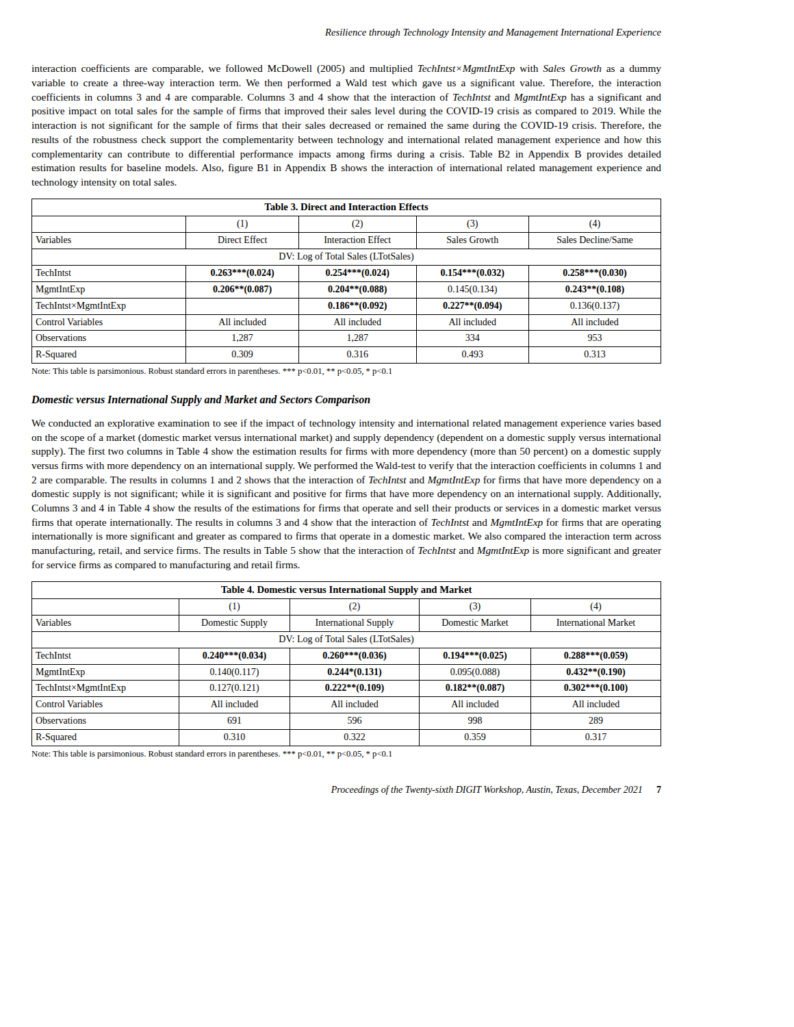Resilience through Technology Intensity and Management International Experience
interaction coefficients are comparable, we followed McDowell (2005) and multiplied TechIntst×MgmtIntExp with Sales Growth as a dummy variable to create a three-way interaction term. We then performed a Wald test which gave us a significant value. Therefore, the interaction coefficients in columns 3 and 4 are comparable. Columns 3 and 4 show that the interaction of TechIntst and MgmtIntExp has a significant and positive impact on total sales for the sample of firms that improved their sales level during the COVID-19 crisis as compared to 2019. While the interaction is not significant for the sample of firms that their sales decreased or remained the same during the COVID-19 crisis. Therefore, the results of the robustness check support the complementarity between technology and international related management experience and how this complementarity can contribute to differential performance impacts among firms during a crisis. Table B2 in Appendix B provides detailed estimation results for baseline models. Also, figure B1 in Appendix B shows the interaction of international related management experience and technology intensity on total sales.
Table 3. Direct and Interaction Effects
| | (1) | (2) | (3) | (4) |
| Variables | Direct Effect | Interaction Effect | Sales Growth | Sales Decline/Same |
| DV: Log of Total Sales (LTotSales) |
| TechIntst | 0.263***(0.024) | 0.254***(0.024) | 0.154***(0.032) | 0.258***(0.030) |
| MgmtIntExp | 0.206**(0.087) | 0.204**(0.088) | 0.145(0.134) | 0.243**(0.108) |
| TechIntst×MgmtIntExp | | 0.186**(0.092) | 0.227**(0.094) | 0.136(0.137) |
| Control Variables | All included | All included | All included | All included |
| Observations | 1,287 | 1,287 | 334 | 953 |
| R-Squared | 0.309 | 0.316 | 0.493 | 0.313 |
Note: This table is parsimonious. Robust standard errors in parentheses. *** p<0.01, ** p<0.05, * p<0.1
Domestic versus International Supply and Market and Sectors Comparison
We conducted an explorative examination to see if the impact of technology intensity and international related management experience varies based on the scope of a market (domestic market versus international market) and supply dependency (dependent on a domestic supply versus international supply). The first two columns in Table 4 show the estimation results for firms with more dependency (more than 50 percent) on a domestic supply versus firms with more dependency on an international supply. We performed the Wald-test to verify that the interaction coefficients in columns 1 and 2 are comparable. The results in columns 1 and 2 shows that the interaction of TechIntst and MgmtIntExp for firms that have more dependency on a domestic supply is not significant; while it is significant and positive for firms that have more dependency on an international supply. Additionally, Columns 3 and 4 in Table 4 show the results of the estimations for firms that operate and sell their products or services in a domestic market versus firms that operate internationally. The results in columns 3 and 4 show that the interaction of TechIntst and MgmtIntExp for firms that are operating internationally is more significant and greater as compared to firms that operate in a domestic market. We also compared the interaction term across manufacturing, retail, and service firms. The results in Table 5 show that the interaction of TechIntst and MgmtIntExp is more significant and greater for service firms as compared to manufacturing and retail firms.
Table 4. Domestic versus International Supply and Market
| | (1) | (2) | (3) | (4) |
| Variables | Domestic Supply | International Supply | Domestic Market | International Market |
| DV: Log of Total Sales (LTotSales) |
| TechIntst | 0.240***(0.034) | 0.260***(0.036) | 0.194***(0.025) | 0.288***(0.059) |
| MgmtIntExp | 0.140(0.117) | 0.244*(0.131) | 0.095(0.088) | 0.432**(0.190) |
| TechIntst×MgmtIntExp | 0.127(0.121) | 0.222**(0.109) | 0.182**(0.087) | 0.302***(0.100) |
| Control Variables | All included | All included | All included | All included |
| Observations | 691 | 596 | 998 | 289 |
| R-Squared | 0.310 | 0.322 | 0.359 | 0.317 |
Note: This table is parsimonious. Robust standard errors in parentheses. *** p<0.01, ** p<0.05, * p<0.1
Proceedings of the Twenty-sixth DIGIT Workshop, Austin, Texas, December 2021 7